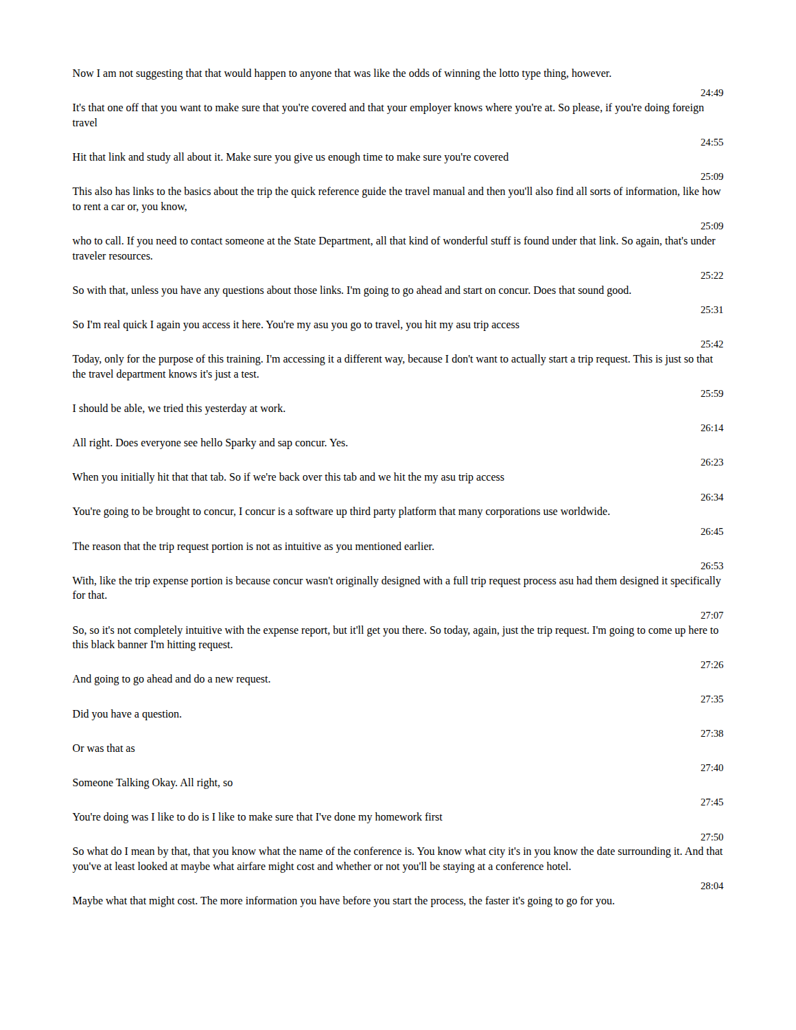Now I am not suggesting that that would happen to anyone that was like the odds of winning the lotto type thing, however.
24:49
It's that one off that you want to make sure that you're covered and that your employer knows where you're at. So please, if you're doing foreign travel
24:55
Hit that link and study all about it. Make sure you give us enough time to make sure you're covered
25:09
This also has links to the basics about the trip the quick reference guide the travel manual and then you'll also find all sorts of information, like how to rent a car or, you know,
25:09
who to call. If you need to contact someone at the State Department, all that kind of wonderful stuff is found under that link. So again, that's under traveler resources.
25:22
So with that, unless you have any questions about those links. I'm going to go ahead and start on concur. Does that sound good.
25:31
So I'm real quick I again you access it here. You're my asu you go to travel, you hit my asu trip access
25:42
Today, only for the purpose of this training. I'm accessing it a different way, because I don't want to actually start a trip request. This is just so that the travel department knows it's just a test.
25:59
I should be able, we tried this yesterday at work.
26:14
All right. Does everyone see hello Sparky and sap concur. Yes.
26:23
When you initially hit that that tab. So if we're back over this tab and we hit the my asu trip access
26:34
You're going to be brought to concur, I concur is a software up third party platform that many corporations use worldwide.
26:45
The reason that the trip request portion is not as intuitive as you mentioned earlier.
26:53
With, like the trip expense portion is because concur wasn't originally designed with a full trip request process asu had them designed it specifically for that.
27:07
So, so it's not completely intuitive with the expense report, but it'll get you there. So today, again, just the trip request. I'm going to come up here to this black banner I'm hitting request.
27:26
And going to go ahead and do a new request.
27:35
Did you have a question.
27:38
Or was that as
27:40
Someone Talking Okay. All right, so
27:45
You're doing was I like to do is I like to make sure that I've done my homework first
27:50
So what do I mean by that, that you know what the name of the conference is. You know what city it's in you know the date surrounding it. And that you've at least looked at maybe what airfare might cost and whether or not you'll be staying at a conference hotel.
28:04
Maybe what that might cost. The more information you have before you start the process, the faster it's going to go for you.